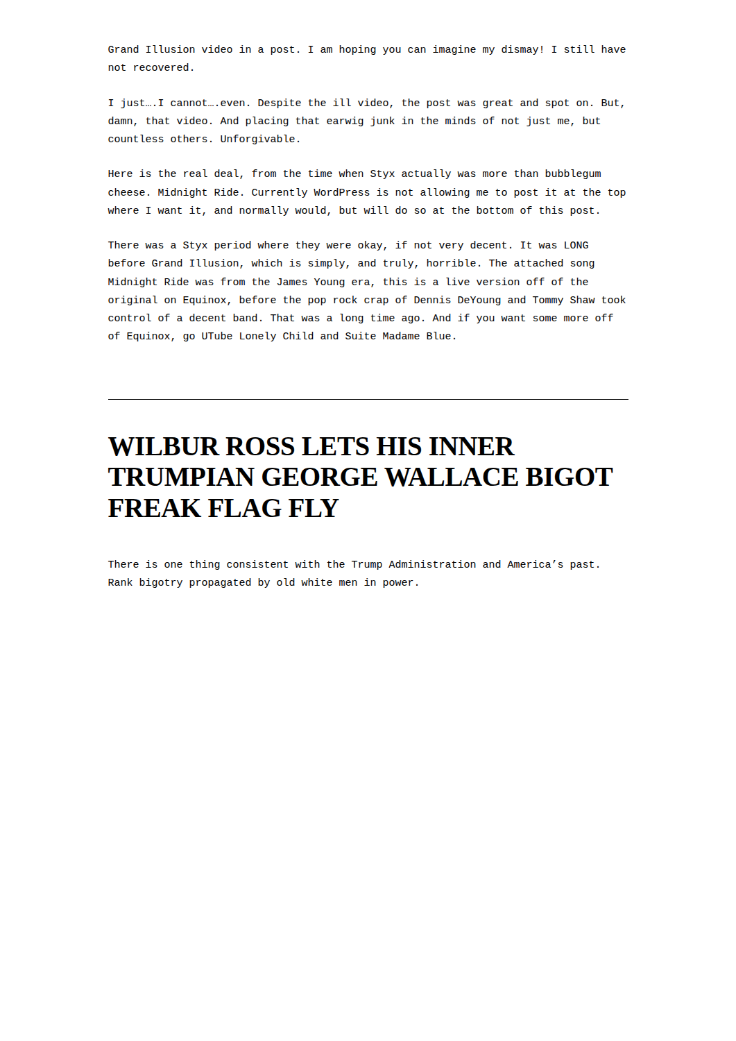Grand Illusion video in a post. I am hoping you can imagine my dismay! I still have not recovered.
I just….I cannot….even. Despite the ill video, the post was great and spot on. But, damn, that video. And placing that earwig junk in the minds of not just me, but countless others. Unforgivable.
Here is the real deal, from the time when Styx actually was more than bubblegum cheese. Midnight Ride. Currently WordPress is not allowing me to post it at the top where I want it, and normally would, but will do so at the bottom of this post.
There was a Styx period where they were okay, if not very decent. It was LONG before Grand Illusion, which is simply, and truly, horrible. The attached song Midnight Ride was from the James Young era, this is a live version off of the original on Equinox, before the pop rock crap of Dennis DeYoung and Tommy Shaw took control of a decent band. That was a long time ago. And if you want some more off of Equinox, go UTube Lonely Child and Suite Madame Blue.
Wilbur Ross Lets His Inner Trumpian George Wallace Bigot Freak Flag Fly
There is one thing consistent with the Trump Administration and America’s past. Rank bigotry propagated by old white men in power.